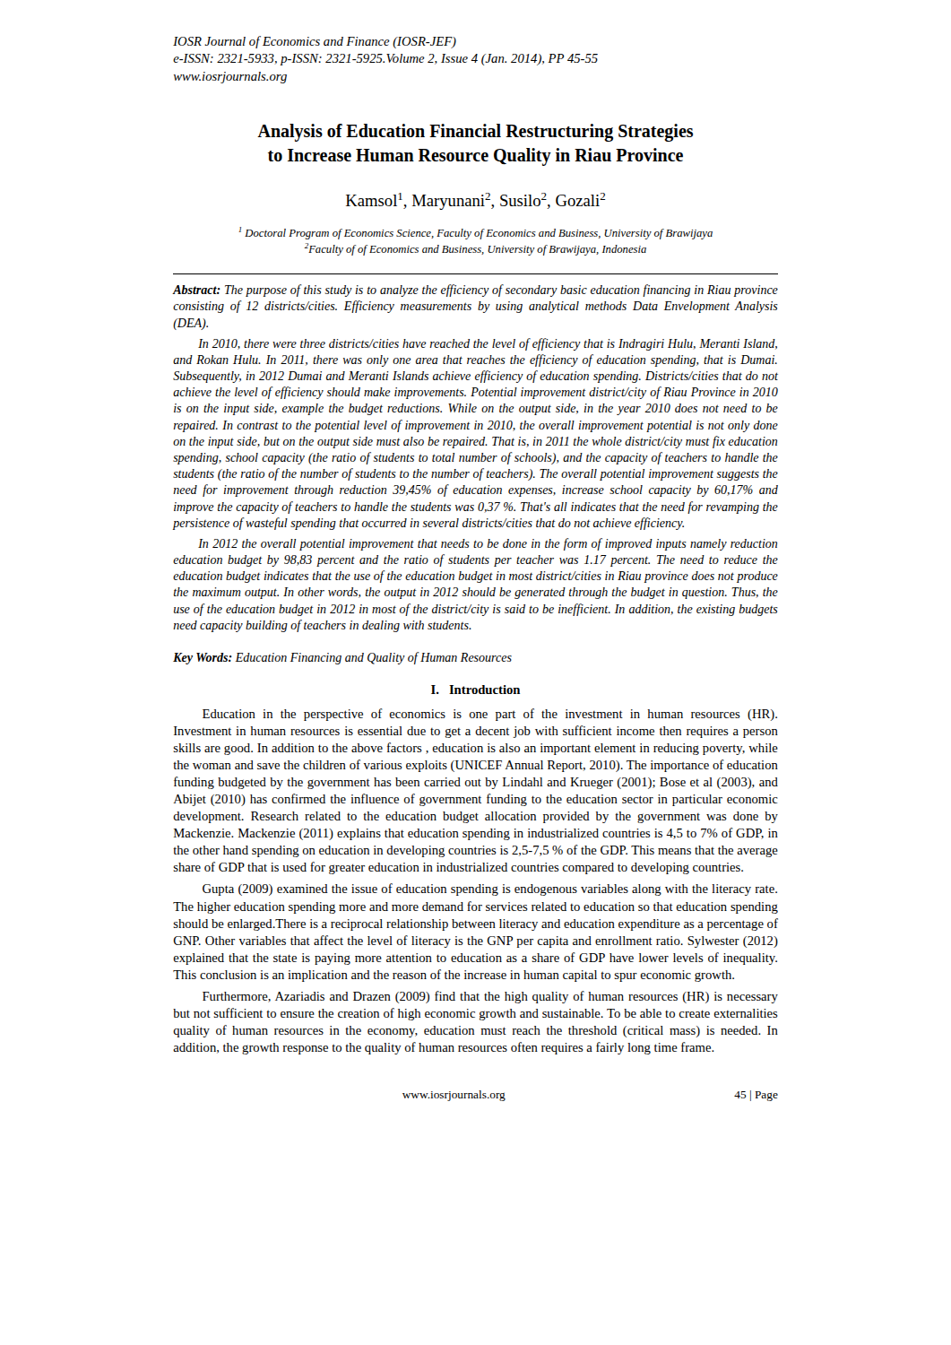IOSR Journal of Economics and Finance (IOSR-JEF)
e-ISSN: 2321-5933, p-ISSN: 2321-5925.Volume 2, Issue 4 (Jan. 2014), PP 45-55
www.iosrjournals.org
Analysis of Education Financial Restructuring Strategies
to Increase Human Resource Quality in Riau Province
Kamsol1, Maryunani2, Susilo2, Gozali2
1 Doctoral Program of Economics Science, Faculty of Economics and Business, University of Brawijaya
2Faculty of of Economics and Business, University of Brawijaya, Indonesia
Abstract: The purpose of this study is to analyze the efficiency of secondary basic education financing in Riau province consisting of 12 districts/cities. Efficiency measurements by using analytical methods Data Envelopment Analysis (DEA).
In 2010, there were three districts/cities have reached the level of efficiency that is Indragiri Hulu, Meranti Island, and Rokan Hulu. In 2011, there was only one area that reaches the efficiency of education spending, that is Dumai. Subsequently, in 2012 Dumai and Meranti Islands achieve efficiency of education spending. Districts/cities that do not achieve the level of efficiency should make improvements. Potential improvement district/city of Riau Province in 2010 is on the input side, example the budget reductions. While on the output side, in the year 2010 does not need to be repaired. In contrast to the potential level of improvement in 2010, the overall improvement potential is not only done on the input side, but on the output side must also be repaired. That is, in 2011 the whole district/city must fix education spending, school capacity (the ratio of students to total number of schools), and the capacity of teachers to handle the students (the ratio of the number of students to the number of teachers). The overall potential improvement suggests the need for improvement through reduction 39,45% of education expenses, increase school capacity by 60,17% and improve the capacity of teachers to handle the students was 0,37 %. That's all indicates that the need for revamping the persistence of wasteful spending that occurred in several districts/cities that do not achieve efficiency.
In 2012 the overall potential improvement that needs to be done in the form of improved inputs namely reduction education budget by 98,83 percent and the ratio of students per teacher was 1.17 percent. The need to reduce the education budget indicates that the use of the education budget in most district/cities in Riau province does not produce the maximum output. In other words, the output in 2012 should be generated through the budget in question. Thus, the use of the education budget in 2012 in most of the district/city is said to be inefficient. In addition, the existing budgets need capacity building of teachers in dealing with students.
Key Words: Education Financing and Quality of Human Resources
I. Introduction
Education in the perspective of economics is one part of the investment in human resources (HR). Investment in human resources is essential due to get a decent job with sufficient income then requires a person skills are good. In addition to the above factors , education is also an important element in reducing poverty, while the woman and save the children of various exploits (UNICEF Annual Report, 2010). The importance of education funding budgeted by the government has been carried out by Lindahl and Krueger (2001); Bose et al (2003), and Abijet (2010) has confirmed the influence of government funding to the education sector in particular economic development. Research related to the education budget allocation provided by the government was done by Mackenzie. Mackenzie (2011) explains that education spending in industrialized countries is 4,5 to 7% of GDP, in the other hand spending on education in developing countries is 2,5-7,5 % of the GDP. This means that the average share of GDP that is used for greater education in industrialized countries compared to developing countries.
Gupta (2009) examined the issue of education spending is endogenous variables along with the literacy rate. The higher education spending more and more demand for services related to education so that education spending should be enlarged.There is a reciprocal relationship between literacy and education expenditure as a percentage of GNP. Other variables that affect the level of literacy is the GNP per capita and enrollment ratio. Sylwester (2012) explained that the state is paying more attention to education as a share of GDP have lower levels of inequality. This conclusion is an implication and the reason of the increase in human capital to spur economic growth.
Furthermore, Azariadis and Drazen (2009) find that the high quality of human resources (HR) is necessary but not sufficient to ensure the creation of high economic growth and sustainable. To be able to create externalities quality of human resources in the economy, education must reach the threshold (critical mass) is needed. In addition, the growth response to the quality of human resources often requires a fairly long time frame.
www.iosrjournals.org 45 | Page